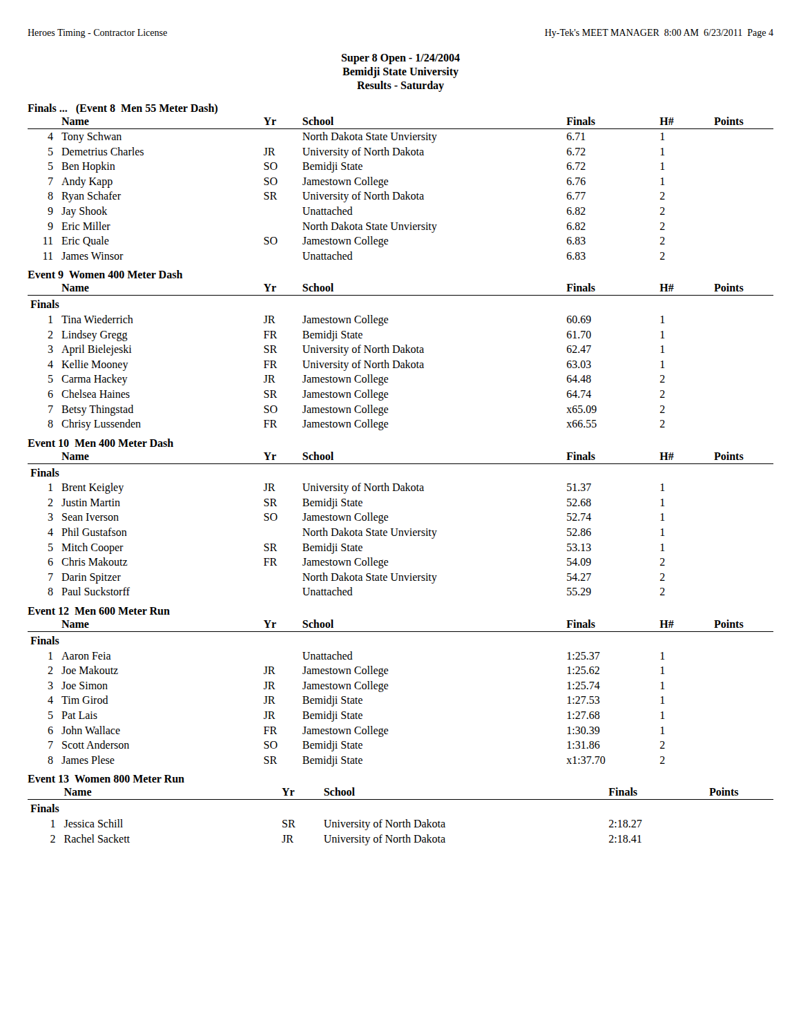Heroes Timing - Contractor License
Hy-Tek's MEET MANAGER 8:00 AM 6/23/2011 Page 4
Super 8 Open - 1/24/2004 Bemidji State University Results - Saturday
Finals ... (Event 8 Men 55 Meter Dash)
| | Name | Yr | School | Finals | H# | Points |
| --- | --- | --- | --- | --- | --- | --- |
| 4 | Tony Schwan | | North Dakota State Unviersity | 6.71 | 1 | |
| 5 | Demetrius Charles | JR | University of North Dakota | 6.72 | 1 | |
| 5 | Ben Hopkin | SO | Bemidji State | 6.72 | 1 | |
| 7 | Andy Kapp | SO | Jamestown College | 6.76 | 1 | |
| 8 | Ryan Schafer | SR | University of North Dakota | 6.77 | 2 | |
| 9 | Jay Shook | | Unattached | 6.82 | 2 | |
| 9 | Eric Miller | | North Dakota State Unviersity | 6.82 | 2 | |
| 11 | Eric Quale | SO | Jamestown College | 6.83 | 2 | |
| 11 | James Winsor | | Unattached | 6.83 | 2 | |
Event 9 Women 400 Meter Dash
| | Name | Yr | School | Finals | H# | Points |
| --- | --- | --- | --- | --- | --- | --- |
| Finals |
| 1 | Tina Wiederrich | JR | Jamestown College | 60.69 | 1 | |
| 2 | Lindsey Gregg | FR | Bemidji State | 61.70 | 1 | |
| 3 | April Bielejeski | SR | University of North Dakota | 62.47 | 1 | |
| 4 | Kellie Mooney | FR | University of North Dakota | 63.03 | 1 | |
| 5 | Carma Hackey | JR | Jamestown College | 64.48 | 2 | |
| 6 | Chelsea Haines | SR | Jamestown College | 64.74 | 2 | |
| 7 | Betsy Thingstad | SO | Jamestown College | x65.09 | 2 | |
| 8 | Chrisy Lussenden | FR | Jamestown College | x66.55 | 2 | |
Event 10 Men 400 Meter Dash
| | Name | Yr | School | Finals | H# | Points |
| --- | --- | --- | --- | --- | --- | --- |
| Finals |
| 1 | Brent Keigley | JR | University of North Dakota | 51.37 | 1 | |
| 2 | Justin Martin | SR | Bemidji State | 52.68 | 1 | |
| 3 | Sean Iverson | SO | Jamestown College | 52.74 | 1 | |
| 4 | Phil Gustafson | | North Dakota State Unviersity | 52.86 | 1 | |
| 5 | Mitch Cooper | SR | Bemidji State | 53.13 | 1 | |
| 6 | Chris Makoutz | FR | Jamestown College | 54.09 | 2 | |
| 7 | Darin Spitzer | | North Dakota State Unviersity | 54.27 | 2 | |
| 8 | Paul Suckstorff | | Unattached | 55.29 | 2 | |
Event 12 Men 600 Meter Run
| | Name | Yr | School | Finals | H# | Points |
| --- | --- | --- | --- | --- | --- | --- |
| Finals |
| 1 | Aaron Feia | | Unattached | 1:25.37 | 1 | |
| 2 | Joe Makoutz | JR | Jamestown College | 1:25.62 | 1 | |
| 3 | Joe Simon | JR | Jamestown College | 1:25.74 | 1 | |
| 4 | Tim Girod | JR | Bemidji State | 1:27.53 | 1 | |
| 5 | Pat Lais | JR | Bemidji State | 1:27.68 | 1 | |
| 6 | John Wallace | FR | Jamestown College | 1:30.39 | 1 | |
| 7 | Scott Anderson | SO | Bemidji State | 1:31.86 | 2 | |
| 8 | James Plese | SR | Bemidji State | x1:37.70 | 2 | |
Event 13 Women 800 Meter Run
| | Name | Yr | School | Finals | Points |
| --- | --- | --- | --- | --- | --- |
| Finals |
| 1 | Jessica Schill | SR | University of North Dakota | 2:18.27 | |
| 2 | Rachel Sackett | JR | University of North Dakota | 2:18.41 | |